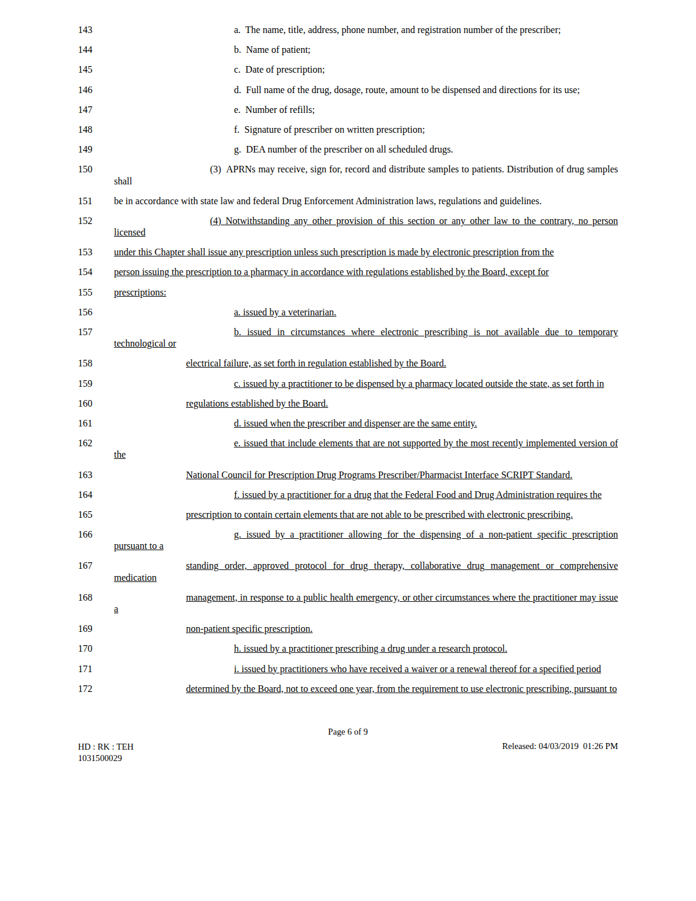| 143 | a. The name, title, address, phone number, and registration number of the prescriber; |
| 144 | b. Name of patient; |
| 145 | c. Date of prescription; |
| 146 | d. Full name of the drug, dosage, route, amount to be dispensed and directions for its use; |
| 147 | e. Number of refills; |
| 148 | f. Signature of prescriber on written prescription; |
| 149 | g. DEA number of the prescriber on all scheduled drugs. |
| 150 | (3) APRNs may receive, sign for, record and distribute samples to patients. Distribution of drug samples shall |
| 151 | be in accordance with state law and federal Drug Enforcement Administration laws, regulations and guidelines. |
| 152 | (4) Notwithstanding any other provision of this section or any other law to the contrary, no person licensed |
| 153 | under this Chapter shall issue any prescription unless such prescription is made by electronic prescription from the |
| 154 | person issuing the prescription to a pharmacy in accordance with regulations established by the Board, except for |
| 155 | prescriptions: |
| 156 | a. issued by a veterinarian. |
| 157 | b. issued in circumstances where electronic prescribing is not available due to temporary technological or |
| 158 | electrical failure, as set forth in regulation established by the Board. |
| 159 | c. issued by a practitioner to be dispensed by a pharmacy located outside the state, as set forth in |
| 160 | regulations established by the Board. |
| 161 | d. issued when the prescriber and dispenser are the same entity. |
| 162 | e. issued that include elements that are not supported by the most recently implemented version of the |
| 163 | National Council for Prescription Drug Programs Prescriber/Pharmacist Interface SCRIPT Standard. |
| 164 | f. issued by a practitioner for a drug that the Federal Food and Drug Administration requires the |
| 165 | prescription to contain certain elements that are not able to be prescribed with electronic prescribing. |
| 166 | g. issued by a practitioner allowing for the dispensing of a non-patient specific prescription pursuant to a |
| 167 | standing order, approved protocol for drug therapy, collaborative drug management or comprehensive medication |
| 168 | management, in response to a public health emergency, or other circumstances where the practitioner may issue a |
| 169 | non-patient specific prescription. |
| 170 | h. issued by a practitioner prescribing a drug under a research protocol. |
| 171 | i. issued by practitioners who have received a waiver or a renewal thereof for a specified period |
| 172 | determined by the Board, not to exceed one year, from the requirement to use electronic prescribing, pursuant to |
Page 6 of 9
HD : RK : TEH
1031500029
Released: 04/03/2019 01:26 PM